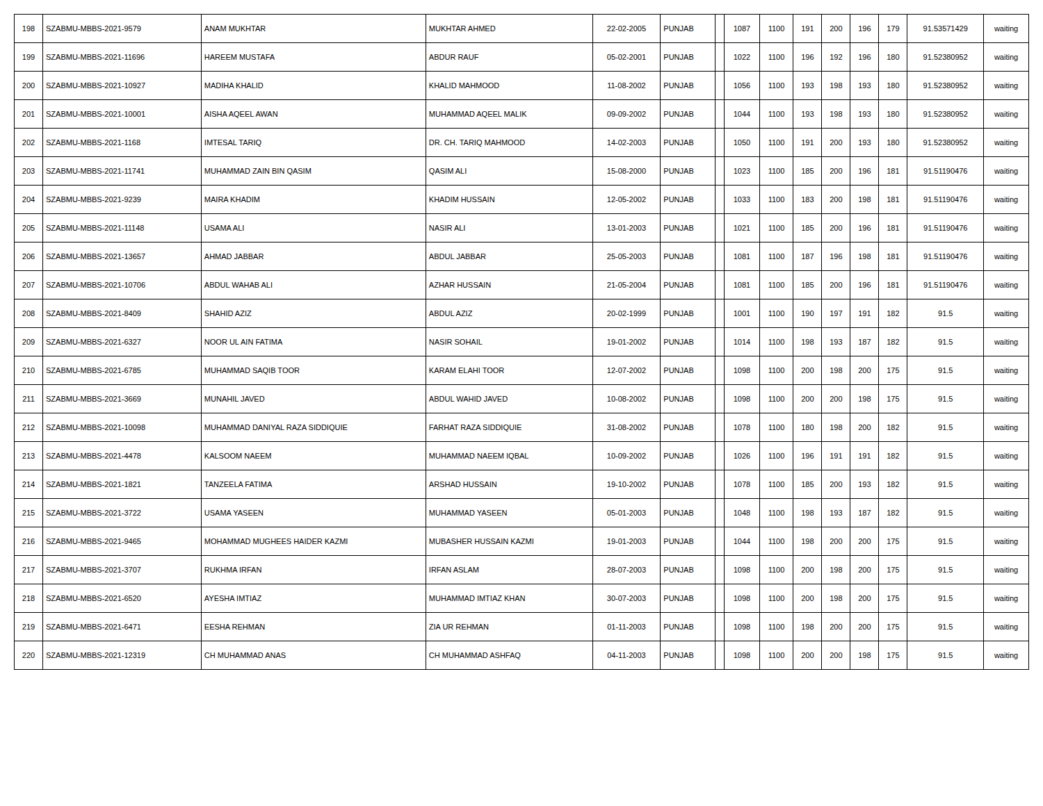| 198 | SZABMU-MBBS-2021-9579 | ANAM MUKHTAR | MUKHTAR AHMED | 22-02-2005 | PUNJAB | | 1087 | 1100 | 191 | 200 | 196 | 179 | 91.53571429 | waiting |
| 199 | SZABMU-MBBS-2021-11696 | HAREEM MUSTAFA | ABDUR RAUF | 05-02-2001 | PUNJAB | | 1022 | 1100 | 196 | 192 | 196 | 180 | 91.52380952 | waiting |
| 200 | SZABMU-MBBS-2021-10927 | MADIHA KHALID | KHALID MAHMOOD | 11-08-2002 | PUNJAB | | 1056 | 1100 | 193 | 198 | 193 | 180 | 91.52380952 | waiting |
| 201 | SZABMU-MBBS-2021-10001 | AISHA AQEEL AWAN | MUHAMMAD AQEEL MALIK | 09-09-2002 | PUNJAB | | 1044 | 1100 | 193 | 198 | 193 | 180 | 91.52380952 | waiting |
| 202 | SZABMU-MBBS-2021-1168 | IMTESAL TARIQ | DR. CH. TARIQ MAHMOOD | 14-02-2003 | PUNJAB | | 1050 | 1100 | 191 | 200 | 193 | 180 | 91.52380952 | waiting |
| 203 | SZABMU-MBBS-2021-11741 | MUHAMMAD ZAIN BIN QASIM | QASIM ALI | 15-08-2000 | PUNJAB | | 1023 | 1100 | 185 | 200 | 196 | 181 | 91.51190476 | waiting |
| 204 | SZABMU-MBBS-2021-9239 | MAIRA KHADIM | KHADIM HUSSAIN | 12-05-2002 | PUNJAB | | 1033 | 1100 | 183 | 200 | 198 | 181 | 91.51190476 | waiting |
| 205 | SZABMU-MBBS-2021-11148 | USAMA ALI | NASIR ALI | 13-01-2003 | PUNJAB | | 1021 | 1100 | 185 | 200 | 196 | 181 | 91.51190476 | waiting |
| 206 | SZABMU-MBBS-2021-13657 | AHMAD JABBAR | ABDUL JABBAR | 25-05-2003 | PUNJAB | | 1081 | 1100 | 187 | 196 | 198 | 181 | 91.51190476 | waiting |
| 207 | SZABMU-MBBS-2021-10706 | ABDUL WAHAB ALI | AZHAR HUSSAIN | 21-05-2004 | PUNJAB | | 1081 | 1100 | 185 | 200 | 196 | 181 | 91.51190476 | waiting |
| 208 | SZABMU-MBBS-2021-8409 | SHAHID AZIZ | ABDUL AZIZ | 20-02-1999 | PUNJAB | | 1001 | 1100 | 190 | 197 | 191 | 182 | 91.5 | waiting |
| 209 | SZABMU-MBBS-2021-6327 | NOOR UL AIN FATIMA | NASIR SOHAIL | 19-01-2002 | PUNJAB | | 1014 | 1100 | 198 | 193 | 187 | 182 | 91.5 | waiting |
| 210 | SZABMU-MBBS-2021-6785 | MUHAMMAD SAQIB TOOR | KARAM ELAHI TOOR | 12-07-2002 | PUNJAB | | 1098 | 1100 | 200 | 198 | 200 | 175 | 91.5 | waiting |
| 211 | SZABMU-MBBS-2021-3669 | MUNAHIL JAVED | ABDUL WAHID JAVED | 10-08-2002 | PUNJAB | | 1098 | 1100 | 200 | 200 | 198 | 175 | 91.5 | waiting |
| 212 | SZABMU-MBBS-2021-10098 | MUHAMMAD DANIYAL RAZA SIDDIQUIE | FARHAT RAZA SIDDIQUIE | 31-08-2002 | PUNJAB | | 1078 | 1100 | 180 | 198 | 200 | 182 | 91.5 | waiting |
| 213 | SZABMU-MBBS-2021-4478 | KALSOOM NAEEM | MUHAMMAD NAEEM IQBAL | 10-09-2002 | PUNJAB | | 1026 | 1100 | 196 | 191 | 191 | 182 | 91.5 | waiting |
| 214 | SZABMU-MBBS-2021-1821 | TANZEELA FATIMA | ARSHAD HUSSAIN | 19-10-2002 | PUNJAB | | 1078 | 1100 | 185 | 200 | 193 | 182 | 91.5 | waiting |
| 215 | SZABMU-MBBS-2021-3722 | USAMA YASEEN | MUHAMMAD YASEEN | 05-01-2003 | PUNJAB | | 1048 | 1100 | 198 | 193 | 187 | 182 | 91.5 | waiting |
| 216 | SZABMU-MBBS-2021-9465 | MOHAMMAD MUGHEES HAIDER KAZMI | MUBASHER HUSSAIN KAZMI | 19-01-2003 | PUNJAB | | 1044 | 1100 | 198 | 200 | 200 | 175 | 91.5 | waiting |
| 217 | SZABMU-MBBS-2021-3707 | RUKHMA IRFAN | IRFAN ASLAM | 28-07-2003 | PUNJAB | | 1098 | 1100 | 200 | 198 | 200 | 175 | 91.5 | waiting |
| 218 | SZABMU-MBBS-2021-6520 | AYESHA IMTIAZ | MUHAMMAD IMTIAZ KHAN | 30-07-2003 | PUNJAB | | 1098 | 1100 | 200 | 198 | 200 | 175 | 91.5 | waiting |
| 219 | SZABMU-MBBS-2021-6471 | EESHA REHMAN | ZIA UR REHMAN | 01-11-2003 | PUNJAB | | 1098 | 1100 | 198 | 200 | 200 | 175 | 91.5 | waiting |
| 220 | SZABMU-MBBS-2021-12319 | CH MUHAMMAD ANAS | CH MUHAMMAD ASHFAQ | 04-11-2003 | PUNJAB | | 1098 | 1100 | 200 | 200 | 198 | 175 | 91.5 | waiting |